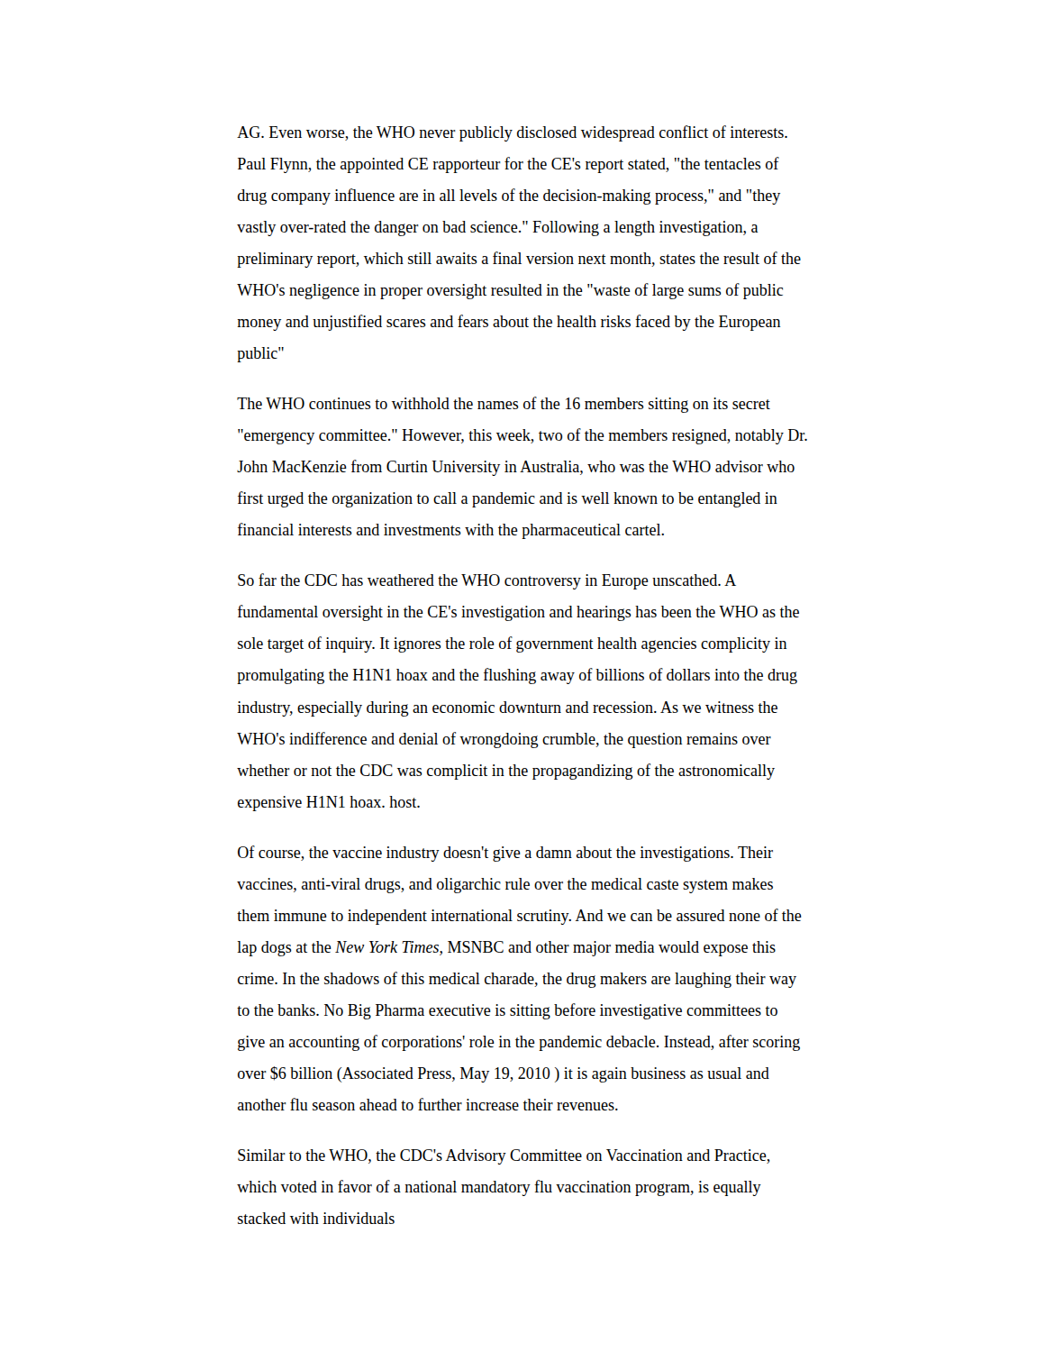AG. Even worse, the WHO never publicly disclosed widespread conflict of interests. Paul Flynn, the appointed CE rapporteur for the CE's report stated, "the tentacles of drug company influence are in all levels of the decision-making process," and "they vastly over-rated the danger on bad science." Following a length investigation, a preliminary report, which still awaits a final version next month, states the result of the WHO's negligence in proper oversight resulted in the "waste of large sums of public money and unjustified scares and fears about the health risks faced by the European public"
The WHO continues to withhold the names of the 16 members sitting on its secret "emergency committee." However, this week, two of the members resigned, notably Dr. John MacKenzie from Curtin University in Australia, who was the WHO advisor who first urged the organization to call a pandemic and is well known to be entangled in financial interests and investments with the pharmaceutical cartel.
So far the CDC has weathered the WHO controversy in Europe unscathed. A fundamental oversight in the CE's investigation and hearings has been the WHO as the sole target of inquiry. It ignores the role of government health agencies complicity in promulgating the H1N1 hoax and the flushing away of billions of dollars into the drug industry, especially during an economic downturn and recession. As we witness the WHO's indifference and denial of wrongdoing crumble, the question remains over whether or not the CDC was complicit in the propagandizing of the astronomically expensive H1N1 hoax. host.
Of course, the vaccine industry doesn't give a damn about the investigations. Their vaccines, anti-viral drugs, and oligarchic rule over the medical caste system makes them immune to independent international scrutiny. And we can be assured none of the lap dogs at the New York Times, MSNBC and other major media would expose this crime. In the shadows of this medical charade, the drug makers are laughing their way to the banks. No Big Pharma executive is sitting before investigative committees to give an accounting of corporations' role in the pandemic debacle. Instead, after scoring over $6 billion (Associated Press, May 19, 2010 ) it is again business as usual and another flu season ahead to further increase their revenues.
Similar to the WHO, the CDC's Advisory Committee on Vaccination and Practice, which voted in favor of a national mandatory flu vaccination program, is equally stacked with individuals